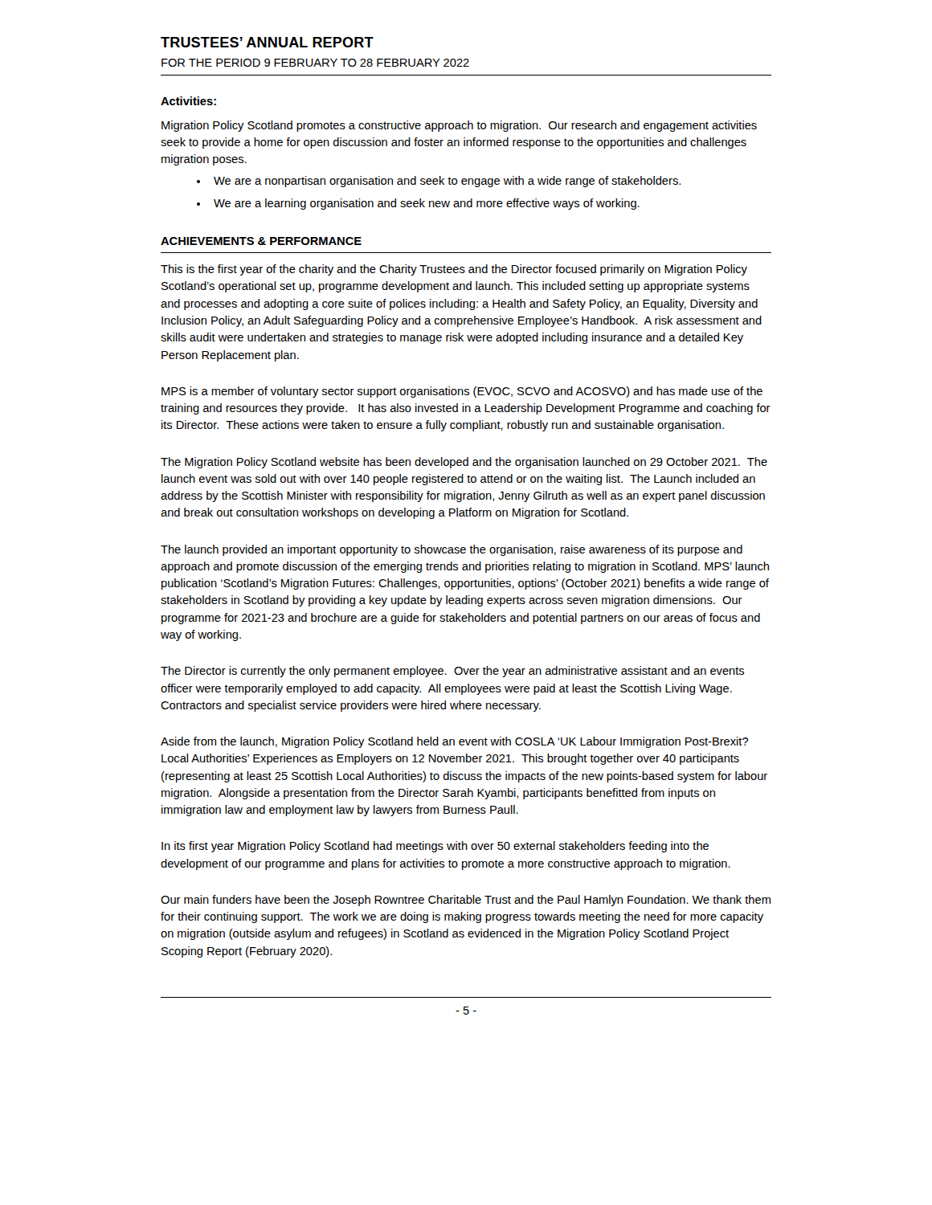TRUSTEES’ ANNUAL REPORT
FOR THE PERIOD 9 FEBRUARY TO 28 FEBRUARY 2022
Activities:
Migration Policy Scotland promotes a constructive approach to migration. Our research and engagement activities seek to provide a home for open discussion and foster an informed response to the opportunities and challenges migration poses.
We are a nonpartisan organisation and seek to engage with a wide range of stakeholders.
We are a learning organisation and seek new and more effective ways of working.
ACHIEVEMENTS & PERFORMANCE
This is the first year of the charity and the Charity Trustees and the Director focused primarily on Migration Policy Scotland’s operational set up, programme development and launch. This included setting up appropriate systems and processes and adopting a core suite of polices including: a Health and Safety Policy, an Equality, Diversity and Inclusion Policy, an Adult Safeguarding Policy and a comprehensive Employee’s Handbook. A risk assessment and skills audit were undertaken and strategies to manage risk were adopted including insurance and a detailed Key Person Replacement plan.
MPS is a member of voluntary sector support organisations (EVOC, SCVO and ACOSVO) and has made use of the training and resources they provide. It has also invested in a Leadership Development Programme and coaching for its Director. These actions were taken to ensure a fully compliant, robustly run and sustainable organisation.
The Migration Policy Scotland website has been developed and the organisation launched on 29 October 2021. The launch event was sold out with over 140 people registered to attend or on the waiting list. The Launch included an address by the Scottish Minister with responsibility for migration, Jenny Gilruth as well as an expert panel discussion and break out consultation workshops on developing a Platform on Migration for Scotland.
The launch provided an important opportunity to showcase the organisation, raise awareness of its purpose and approach and promote discussion of the emerging trends and priorities relating to migration in Scotland. MPS’ launch publication ‘Scotland’s Migration Futures: Challenges, opportunities, options’ (October 2021) benefits a wide range of stakeholders in Scotland by providing a key update by leading experts across seven migration dimensions. Our programme for 2021-23 and brochure are a guide for stakeholders and potential partners on our areas of focus and way of working.
The Director is currently the only permanent employee. Over the year an administrative assistant and an events officer were temporarily employed to add capacity. All employees were paid at least the Scottish Living Wage. Contractors and specialist service providers were hired where necessary.
Aside from the launch, Migration Policy Scotland held an event with COSLA ‘UK Labour Immigration Post-Brexit? Local Authorities’ Experiences as Employers on 12 November 2021. This brought together over 40 participants (representing at least 25 Scottish Local Authorities) to discuss the impacts of the new points-based system for labour migration. Alongside a presentation from the Director Sarah Kyambi, participants benefitted from inputs on immigration law and employment law by lawyers from Burness Paull.
In its first year Migration Policy Scotland had meetings with over 50 external stakeholders feeding into the development of our programme and plans for activities to promote a more constructive approach to migration.
Our main funders have been the Joseph Rowntree Charitable Trust and the Paul Hamlyn Foundation. We thank them for their continuing support. The work we are doing is making progress towards meeting the need for more capacity on migration (outside asylum and refugees) in Scotland as evidenced in the Migration Policy Scotland Project Scoping Report (February 2020).
- 5 -